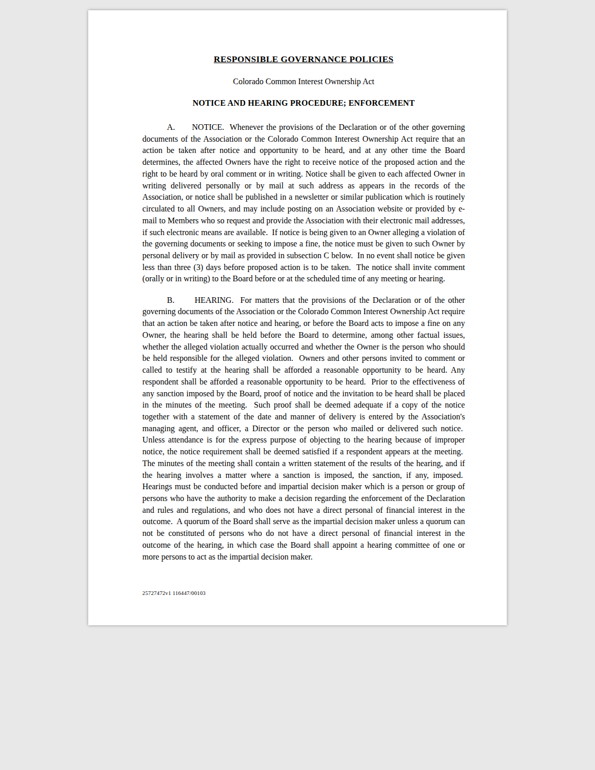RESPONSIBLE GOVERNANCE POLICIES
Colorado Common Interest Ownership Act
NOTICE AND HEARING PROCEDURE; ENFORCEMENT
A. NOTICE. Whenever the provisions of the Declaration or of the other governing documents of the Association or the Colorado Common Interest Ownership Act require that an action be taken after notice and opportunity to be heard, and at any other time the Board determines, the affected Owners have the right to receive notice of the proposed action and the right to be heard by oral comment or in writing. Notice shall be given to each affected Owner in writing delivered personally or by mail at such address as appears in the records of the Association, or notice shall be published in a newsletter or similar publication which is routinely circulated to all Owners, and may include posting on an Association website or provided by e-mail to Members who so request and provide the Association with their electronic mail addresses, if such electronic means are available. If notice is being given to an Owner alleging a violation of the governing documents or seeking to impose a fine, the notice must be given to such Owner by personal delivery or by mail as provided in subsection C below. In no event shall notice be given less than three (3) days before proposed action is to be taken. The notice shall invite comment (orally or in writing) to the Board before or at the scheduled time of any meeting or hearing.
B. HEARING. For matters that the provisions of the Declaration or of the other governing documents of the Association or the Colorado Common Interest Ownership Act require that an action be taken after notice and hearing, or before the Board acts to impose a fine on any Owner, the hearing shall be held before the Board to determine, among other factual issues, whether the alleged violation actually occurred and whether the Owner is the person who should be held responsible for the alleged violation. Owners and other persons invited to comment or called to testify at the hearing shall be afforded a reasonable opportunity to be heard. Any respondent shall be afforded a reasonable opportunity to be heard. Prior to the effectiveness of any sanction imposed by the Board, proof of notice and the invitation to be heard shall be placed in the minutes of the meeting. Such proof shall be deemed adequate if a copy of the notice together with a statement of the date and manner of delivery is entered by the Association's managing agent, and officer, a Director or the person who mailed or delivered such notice. Unless attendance is for the express purpose of objecting to the hearing because of improper notice, the notice requirement shall be deemed satisfied if a respondent appears at the meeting. The minutes of the meeting shall contain a written statement of the results of the hearing, and if the hearing involves a matter where a sanction is imposed, the sanction, if any, imposed. Hearings must be conducted before and impartial decision maker which is a person or group of persons who have the authority to make a decision regarding the enforcement of the Declaration and rules and regulations, and who does not have a direct personal of financial interest in the outcome. A quorum of the Board shall serve as the impartial decision maker unless a quorum can not be constituted of persons who do not have a direct personal of financial interest in the outcome of the hearing, in which case the Board shall appoint a hearing committee of one or more persons to act as the impartial decision maker.
25727472v1 116447/00103